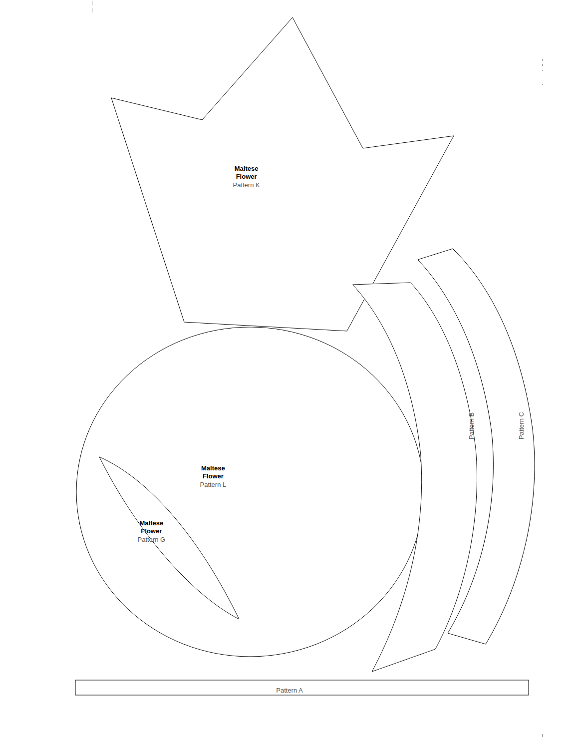Maltese
Flower
Pattern K
Maltese
Flower
Pattern L
Maltese
Flower
Pattern G
Pattern B
Pattern C
Pattern A